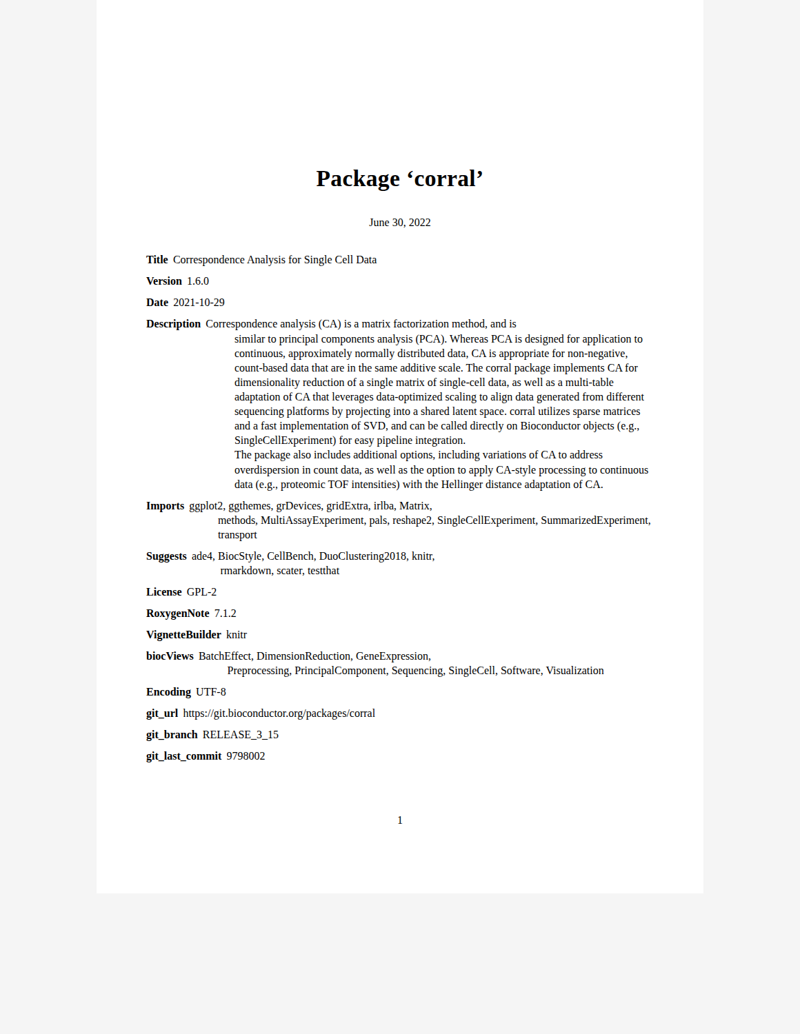Package ‘corral’
June 30, 2022
Title
Correspondence Analysis for Single Cell Data
Version
1.6.0
Date
2021-10-29
Description
Correspondence analysis (CA) is a matrix factorization method, and is similar to principal components analysis (PCA). Whereas PCA is designed for application to continuous, approximately normally distributed data, CA is appropriate for non-negative, count-based data that are in the same additive scale. The corral package implements CA for dimensionality reduction of a single matrix of single-cell data, as well as a multi-table adaptation of CA that leverages data-optimized scaling to align data generated from different sequencing platforms by projecting into a shared latent space. corral utilizes sparse matrices and a fast implementation of SVD, and can be called directly on Bioconductor objects (e.g., SingleCellExperiment) for easy pipeline integration.
The package also includes additional options, including variations of CA to address overdispersion in count data, as well as the option to apply CA-style processing to continuous data (e.g., proteomic TOF intensities) with the Hellinger distance adaptation of CA.
Imports
ggplot2, ggthemes, grDevices, gridExtra, irlba, Matrix, methods, MultiAssayExperiment, pals, reshape2, SingleCellExperiment, SummarizedExperiment, transport
Suggests
ade4, BiocStyle, CellBench, DuoClustering2018, knitr, rmarkdown, scater, testthat
License
GPL-2
RoxygenNote
7.1.2
VignetteBuilder
knitr
biocViews
BatchEffect, DimensionReduction, GeneExpression, Preprocessing, PrincipalComponent, Sequencing, SingleCell, Software, Visualization
Encoding
UTF-8
git_url
https://git.bioconductor.org/packages/corral
git_branch
RELEASE_3_15
git_last_commit
9798002
1